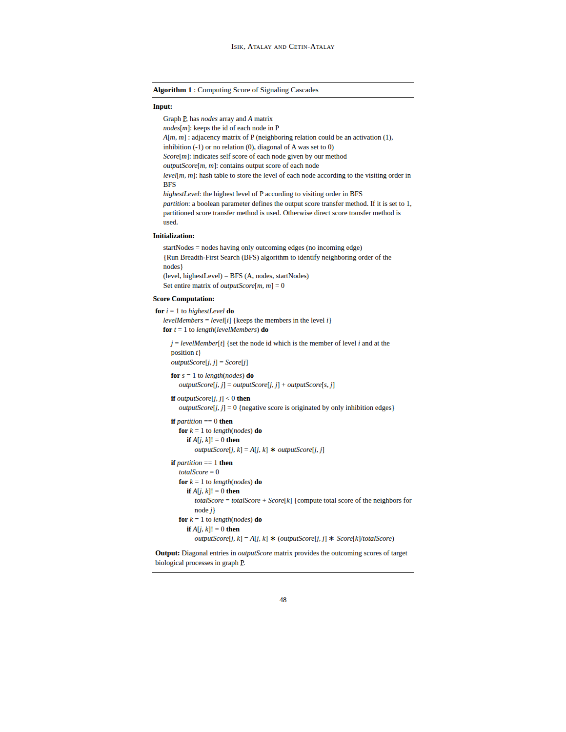Isik, Atalay and Cetin-Atalay
Algorithm 1 : Computing Score of Signaling Cascades
Input:
Graph P, has nodes array and A matrix
nodes[m]: keeps the id of each node in P
A[m, m] : adjacency matrix of P (neighboring relation could be an activation (1), inhibition (-1) or no relation (0), diagonal of A was set to 0)
Score[m]: indicates self score of each node given by our method
outputScore[m, m]: contains output score of each node
level[m, m]: hash table to store the level of each node according to the visiting order in BFS
highestLevel: the highest level of P according to visiting order in BFS
partition: a boolean parameter defines the output score transfer method. If it is set to 1, partitioned score transfer method is used. Otherwise direct score transfer method is used.
Initialization:
startNodes = nodes having only outcoming edges (no incoming edge)
{Run Breadth-First Search (BFS) algorithm to identify neighboring order of the nodes}
(level, highestLevel) = BFS (A, nodes, startNodes)
Set entire matrix of outputScore[m, m] = 0
Score Computation:
for i = 1 to highestLevel do
levelMembers = level[i] {keeps the members in the level i}
for t = 1 to length(levelMembers) do
j = levelMember[t] {set the node id which is the member of level i and at the position t}
outputScore[j, j] = Score[j]
for s = 1 to length(nodes) do
outputScore[j, j] = outputScore[j, j] + outputScore[s, j]
if outputScore[j, j] < 0 then
outputScore[j, j] = 0 {negative score is originated by only inhibition edges}
if partition == 0 then
for k = 1 to length(nodes) do
if A[j, k]! = 0 then
outputScore[j, k] = A[j, k] ∗ outputScore[j, j]
if partition == 1 then
totalScore = 0
for k = 1 to length(nodes) do
if A[j, k]! = 0 then
totalScore = totalScore + Score[k] {compute total score of the neighbors for node j}
for k = 1 to length(nodes) do
if A[j, k]! = 0 then
outputScore[j, k] = A[j, k] ∗ (outputScore[j, j] ∗ Score[k]/totalScore)
Output: Diagonal entries in outputScore matrix provides the outcoming scores of target biological processes in graph P.
48